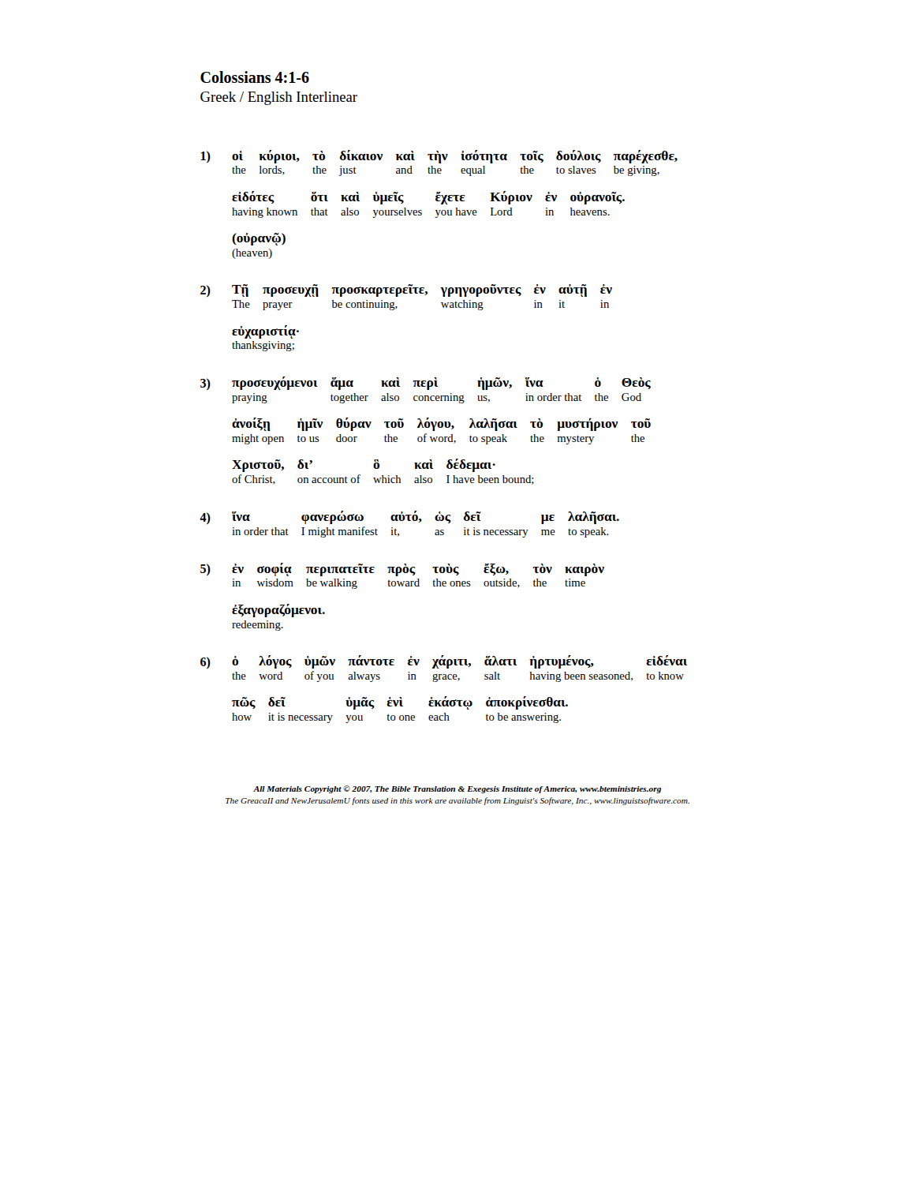Colossians 4:1-6
Greek / English Interlinear
1)
οἱ the κύριοι, lords, τὸ the δίκαιον just καὶ and τὴν the ἰσότητα equal τοῖς the δούλοις to slaves παρέχεσθε, be giving,
εἰδότες having known ὅτι that καὶ also ὑμεῖς yourselves ἔχετε you have Κύριον Lord ἐν in οὐρανοῖς. heavens.
(οὐρανῷ)(heaven)
2)
Τῇ The προσευχῇ prayer προσκαρτερεῖτε, be continuing, γρηγοροῦντες watching ἐν in αὐτῇ it ἐν in
εὐχαριστίᾳ·thanksgiving;
3)
προσευχόμενοι praying ἅμα together καὶ also περὶ concerning ἡμῶν, us, ἵνα in order that ὁthe Θεὸς God
ἀνοίξῃ might open ἡμῖν to us θύραν door τοῦ the λόγου, of word, λαλῆσαι to speak τὸ the μυστήριον mystery τοῦ the
Χριστοῦ, of Christ, δι’on account of ὃwhich καὶ also δέδεμαι·I have been bound;
4)
ἵνα in order that φανερώσω I might manifest αὐτό, it, ὡς as δεῖ it is necessary με me λαλῆσαι. to speak.
5)
ἐν in σοφίᾳ wisdom περιπατεῖτε be walking πρὸς toward τοὺς the ones ἔξω, outside, τὸν the καιρὸν time
ἐξαγοραζόμενοι. redeeming.
6)
ὁthe λόγος word ὑμῶν of you πάντοτε always ἐν in χάριτι, grace, ἅλατι salt ἠρτυμένος, having been seasoned, εἰδέναι to know
πῶς how δεῖ it is necessary ὑμᾶς you ἑνὶ to one ἑκάστῳ each ἀποκρίνεσθαι. to be answering.
All Materials Copyright © 2007, The Bible Translation & Exegesis Institute of America, www.bteministries.org
The GreacaII and NewJerusalemU fonts used in this work are available from Linguist's Software, Inc., www.linguistsoftware.com.